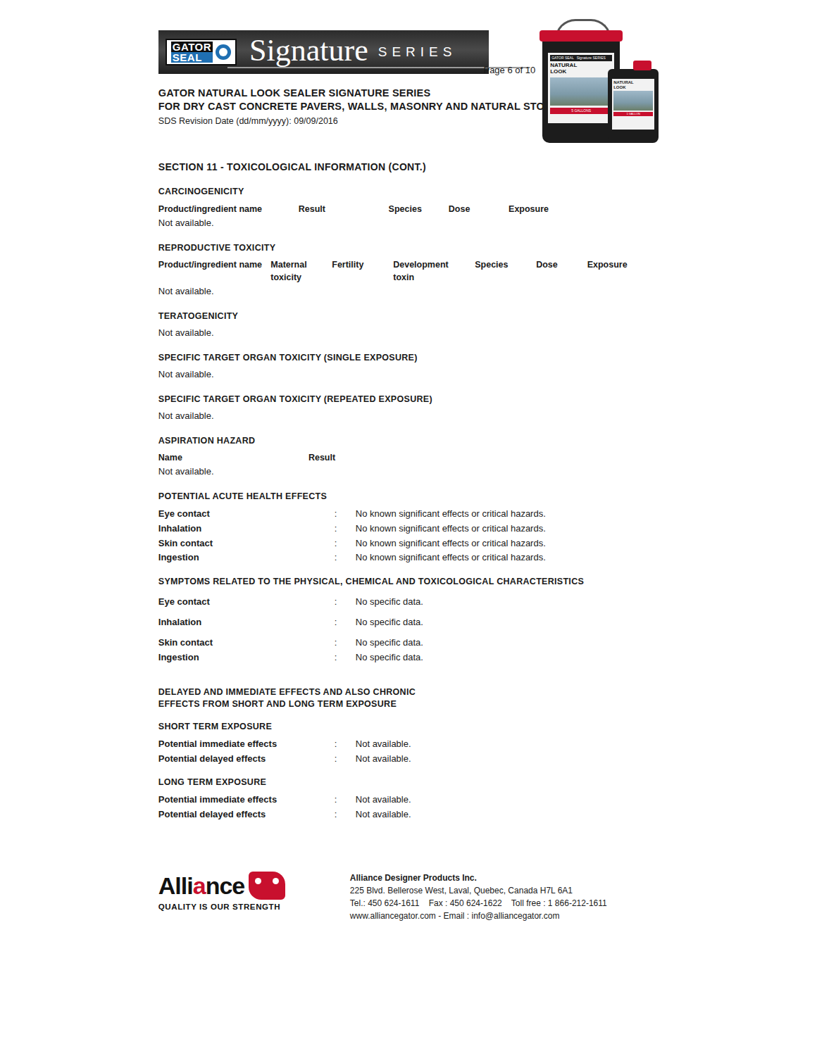GATOR SEAL
Signature
SERIES
Page 6 of 10
GATOR SEAL Signature SERIES
NATURAL
LOOK
5 GALLONS
NATURAL
LOOK
1 GALLON
GATOR NATURAL LOOK SEALER SIGNATURE SERIES
FOR DRY CAST CONCRETE PAVERS, WALLS, MASONRY AND NATURAL STONES
SDS Revision Date (dd/mm/yyyy): 09/09/2016
SECTION 11 - TOXICOLOGICAL INFORMATION (CONT.)
Carcinogenicity
| Product/ingredient name | Result | Species | Dose | Exposure |
| --- | --- | --- | --- | --- |
| Not available. |
Reproductive toxicity
| Product/ingredient name | Maternal toxicity | Fertility | Development toxin | Species | Dose | Exposure |
| --- | --- | --- | --- | --- | --- | --- |
| Not available. |
Teratogenicity
Not available.
Specific target organ toxicity (single exposure)
Not available.
Specific target organ toxicity (repeated exposure)
Not available.
Aspiration hazard
| Name | Result |
| --- | --- |
| Not available. |
Potential acute health effects
| Eye contact | : | No known significant effects or critical hazards. |
| Inhalation | : | No known significant effects or critical hazards. |
| Skin contact | : | No known significant effects or critical hazards. |
| Ingestion | : | No known significant effects or critical hazards. |
Symptoms related to the physical, chemical and toxicological characteristics
| Eye contact | : | No specific data. |
| Inhalation | : | No specific data. |
| Skin contact | : | No specific data. |
| Ingestion | : | No specific data. |
DELAYED AND IMMEDIATE EFFECTS AND ALSO CHRONIC
EFFECTS FROM SHORT AND LONG TERM EXPOSURE
SHORT TERM EXPOSURE
| Potential immediate effects | : | Not available. |
| Potential delayed effects | : | Not available. |
LONG TERM EXPOSURE
| Potential immediate effects | : | Not available. |
| Potential delayed effects | : | Not available. |
Alliance
QUALITY IS OUR STRENGTH
Alliance Designer Products Inc.
225 Blvd. Bellerose West, Laval, Quebec, Canada H7L 6A1
Tel.: 450 624-1611 Fax : 450 624-1622 Toll free : 1 866-212-1611
www.alliancegator.com - Email : info@alliancegator.com